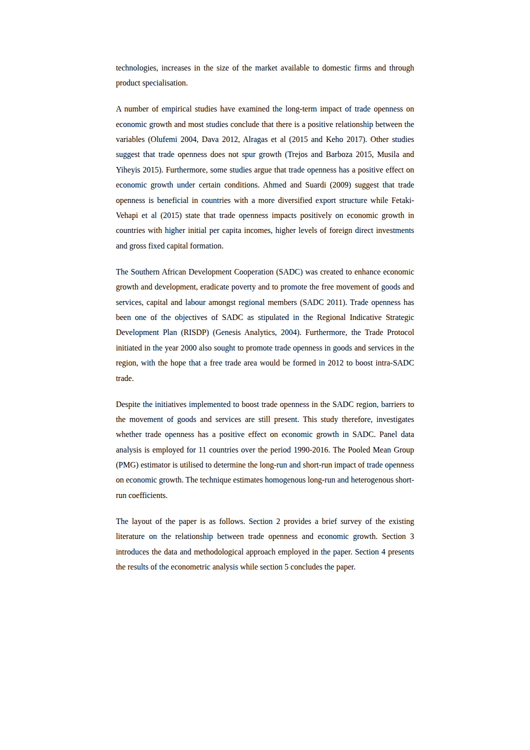technologies, increases in the size of the market available to domestic firms and through product specialisation.
A number of empirical studies have examined the long-term impact of trade openness on economic growth and most studies conclude that there is a positive relationship between the variables (Olufemi 2004, Dava 2012, Alragas et al (2015 and Keho 2017). Other studies suggest that trade openness does not spur growth (Trejos and Barboza 2015, Musila and Yiheyis 2015). Furthermore, some studies argue that trade openness has a positive effect on economic growth under certain conditions. Ahmed and Suardi (2009) suggest that trade openness is beneficial in countries with a more diversified export structure while Fetaki-Vehapi et al (2015) state that trade openness impacts positively on economic growth in countries with higher initial per capita incomes, higher levels of foreign direct investments and gross fixed capital formation.
The Southern African Development Cooperation (SADC) was created to enhance economic growth and development, eradicate poverty and to promote the free movement of goods and services, capital and labour amongst regional members (SADC 2011). Trade openness has been one of the objectives of SADC as stipulated in the Regional Indicative Strategic Development Plan (RISDP) (Genesis Analytics, 2004). Furthermore, the Trade Protocol initiated in the year 2000 also sought to promote trade openness in goods and services in the region, with the hope that a free trade area would be formed in 2012 to boost intra-SADC trade.
Despite the initiatives implemented to boost trade openness in the SADC region, barriers to the movement of goods and services are still present. This study therefore, investigates whether trade openness has a positive effect on economic growth in SADC. Panel data analysis is employed for 11 countries over the period 1990-2016. The Pooled Mean Group (PMG) estimator is utilised to determine the long-run and short-run impact of trade openness on economic growth. The technique estimates homogenous long-run and heterogenous short-run coefficients.
The layout of the paper is as follows. Section 2 provides a brief survey of the existing literature on the relationship between trade openness and economic growth. Section 3 introduces the data and methodological approach employed in the paper. Section 4 presents the results of the econometric analysis while section 5 concludes the paper.